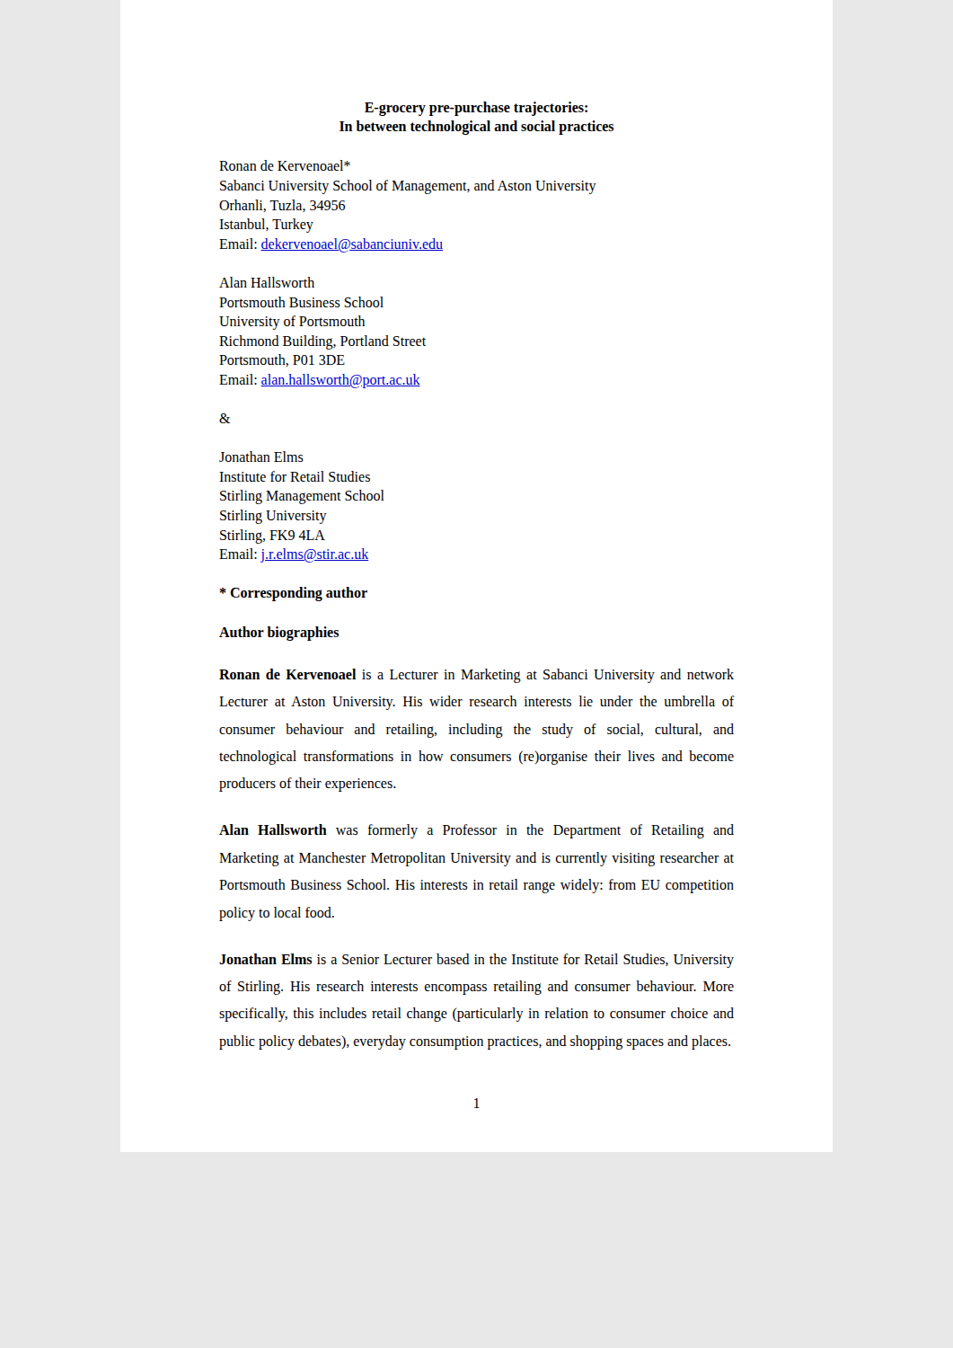E-grocery pre-purchase trajectories:
In between technological and social practices
Ronan de Kervenoael*
Sabanci University School of Management, and Aston University
Orhanli, Tuzla, 34956
Istanbul, Turkey
Email: dekervenoael@sabanciuniv.edu
Alan Hallsworth
Portsmouth Business School
University of Portsmouth
Richmond Building, Portland Street
Portsmouth, P01 3DE
Email: alan.hallsworth@port.ac.uk
&
Jonathan Elms
Institute for Retail Studies
Stirling Management School
Stirling University
Stirling, FK9 4LA
Email: j.r.elms@stir.ac.uk
* Corresponding author
Author biographies
Ronan de Kervenoael is a Lecturer in Marketing at Sabanci University and network Lecturer at Aston University. His wider research interests lie under the umbrella of consumer behaviour and retailing, including the study of social, cultural, and technological transformations in how consumers (re)organise their lives and become producers of their experiences.
Alan Hallsworth was formerly a Professor in the Department of Retailing and Marketing at Manchester Metropolitan University and is currently visiting researcher at Portsmouth Business School. His interests in retail range widely: from EU competition policy to local food.
Jonathan Elms is a Senior Lecturer based in the Institute for Retail Studies, University of Stirling. His research interests encompass retailing and consumer behaviour. More specifically, this includes retail change (particularly in relation to consumer choice and public policy debates), everyday consumption practices, and shopping spaces and places.
1